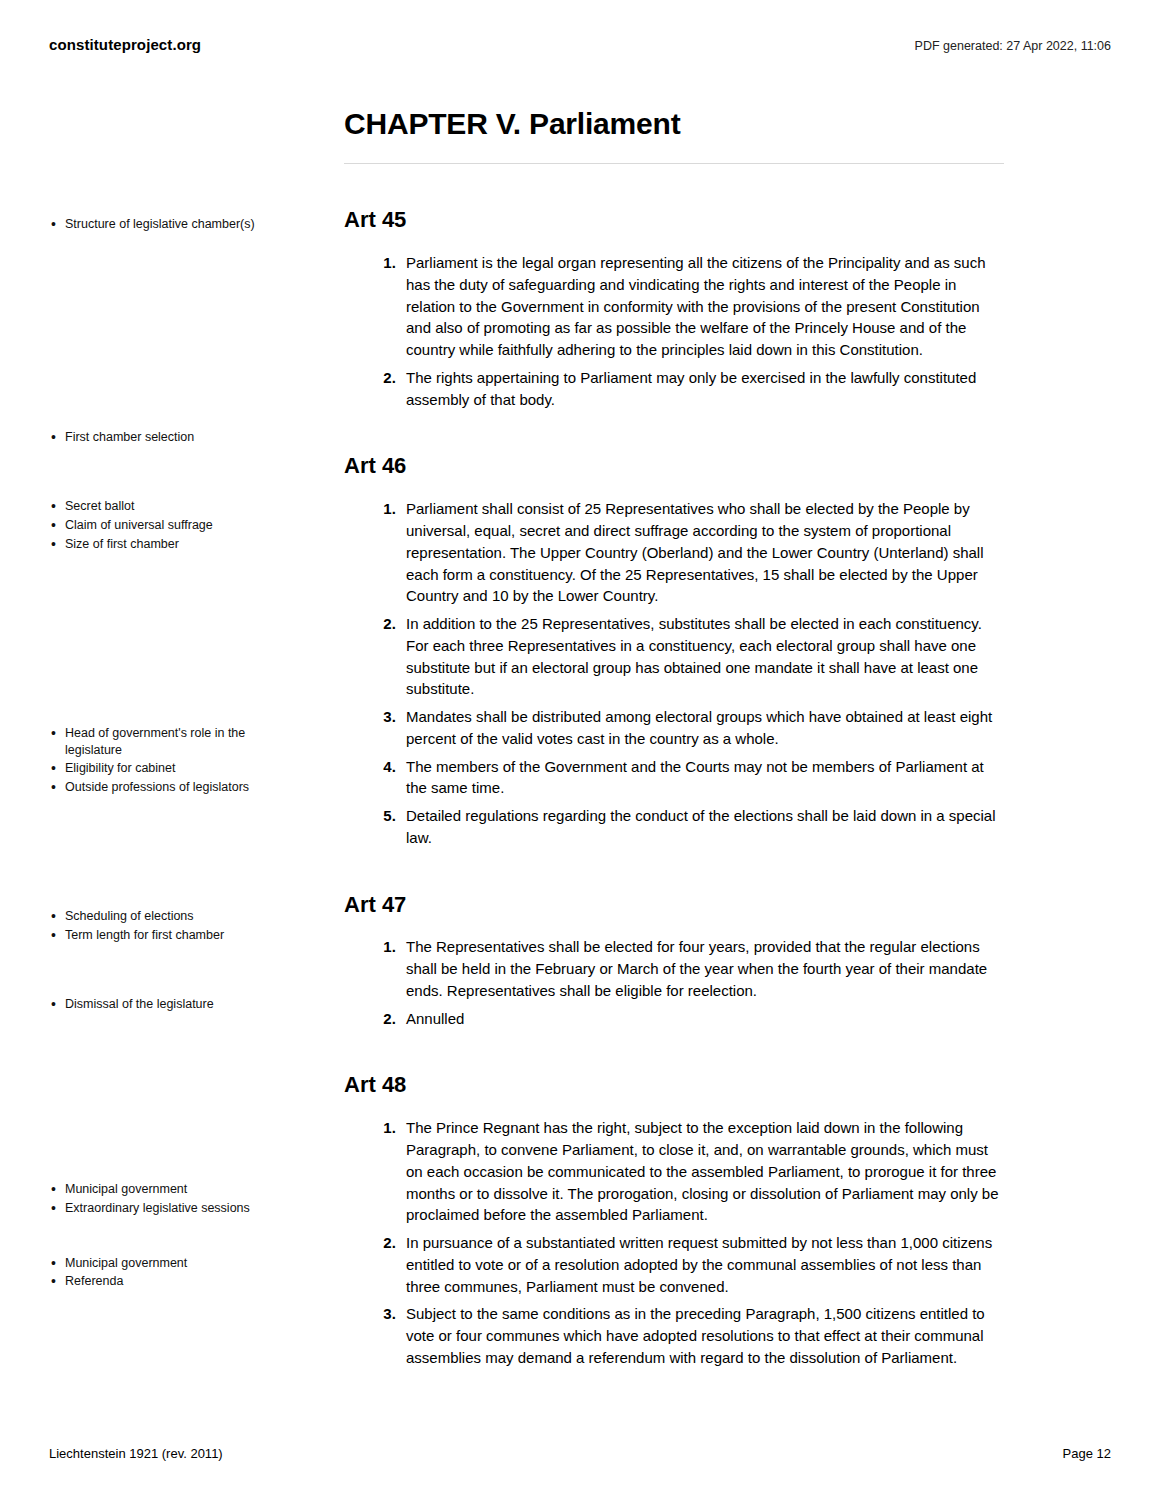constituteproject.org
PDF generated: 27 Apr 2022, 11:06
CHAPTER V. Parliament
Structure of legislative chamber(s)
First chamber selection
Secret ballot
Claim of universal suffrage
Size of first chamber
Head of government's role in the legislature
Eligibility for cabinet
Outside professions of legislators
Scheduling of elections
Term length for first chamber
Dismissal of the legislature
Municipal government
Extraordinary legislative sessions
Municipal government
Referenda
Art 45
Parliament is the legal organ representing all the citizens of the Principality and as such has the duty of safeguarding and vindicating the rights and interest of the People in relation to the Government in conformity with the provisions of the present Constitution and also of promoting as far as possible the welfare of the Princely House and of the country while faithfully adhering to the principles laid down in this Constitution.
The rights appertaining to Parliament may only be exercised in the lawfully constituted assembly of that body.
Art 46
Parliament shall consist of 25 Representatives who shall be elected by the People by universal, equal, secret and direct suffrage according to the system of proportional representation. The Upper Country (Oberland) and the Lower Country (Unterland) shall each form a constituency. Of the 25 Representatives, 15 shall be elected by the Upper Country and 10 by the Lower Country.
In addition to the 25 Representatives, substitutes shall be elected in each constituency. For each three Representatives in a constituency, each electoral group shall have one substitute but if an electoral group has obtained one mandate it shall have at least one substitute.
Mandates shall be distributed among electoral groups which have obtained at least eight percent of the valid votes cast in the country as a whole.
The members of the Government and the Courts may not be members of Parliament at the same time.
Detailed regulations regarding the conduct of the elections shall be laid down in a special law.
Art 47
The Representatives shall be elected for four years, provided that the regular elections shall be held in the February or March of the year when the fourth year of their mandate ends. Representatives shall be eligible for reelection.
Annulled
Art 48
The Prince Regnant has the right, subject to the exception laid down in the following Paragraph, to convene Parliament, to close it, and, on warrantable grounds, which must on each occasion be communicated to the assembled Parliament, to prorogue it for three months or to dissolve it. The prorogation, closing or dissolution of Parliament may only be proclaimed before the assembled Parliament.
In pursuance of a substantiated written request submitted by not less than 1,000 citizens entitled to vote or of a resolution adopted by the communal assemblies of not less than three communes, Parliament must be convened.
Subject to the same conditions as in the preceding Paragraph, 1,500 citizens entitled to vote or four communes which have adopted resolutions to that effect at their communal assemblies may demand a referendum with regard to the dissolution of Parliament.
Liechtenstein 1921 (rev. 2011)
Page 12